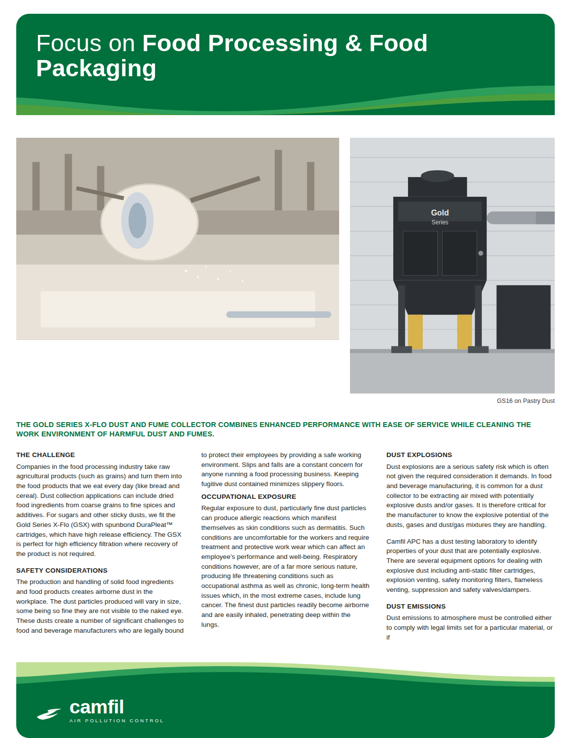Focus on Food Processing & Food Packaging
Gold Series
GS16 on Pastry Dust
The Gold Series X-Flo dust and fume collector combines enhanced performance with ease of service while cleaning the work environment of harmful dust and fumes.
The Challenge
Companies in the food processing industry take raw agricultural products (such as grains) and turn them into the food products that we eat every day (like bread and cereal). Dust collection applications can include dried food ingredients from coarse grains to fine spices and additives. For sugars and other sticky dusts, we fit the Gold Series X-Flo (GSX) with spunbond DuraPleat™ cartridges, which have high release efficiency. The GSX is perfect for high efficiency filtration where recovery of the product is not required.
Safety Considerations
The production and handling of solid food ingredients and food products creates airborne dust in the workplace. The dust particles produced will vary in size, some being so fine they are not visible to the naked eye. These dusts create a number of significant challenges to food and beverage manufacturers who are legally bound to protect their employees by providing a safe working environment. Slips and falls are a constant concern for anyone running a food processing business. Keeping fugitive dust contained minimizes slippery floors.
Occupational Exposure
Regular exposure to dust, particularly fine dust particles can produce allergic reactions which manifest themselves as skin conditions such as dermatitis. Such conditions are uncomfortable for the workers and require treatment and protective work wear which can affect an employee’s performance and well-being. Respiratory conditions however, are of a far more serious nature, producing life threatening conditions such as occupational asthma as well as chronic, long-term health issues which, in the most extreme cases, include lung cancer. The finest dust particles readily become airborne and are easily inhaled, penetrating deep within the lungs.
Dust Explosions
Dust explosions are a serious safety risk which is often not given the required consideration it demands. In food and beverage manufacturing, it is common for a dust collector to be extracting air mixed with potentially explosive dusts and/or gases. It is therefore critical for the manufacturer to know the explosive potential of the dusts, gases and dust/gas mixtures they are handling.
Camfil APC has a dust testing laboratory to identify properties of your dust that are potentially explosive. There are several equipment options for dealing with explosive dust including anti-static filter cartridges, explosion venting, safety monitoring filters, flameless venting, suppression and safety valves/dampers.
Dust Emissions
Dust emissions to atmosphere must be controlled either to comply with legal limits set for a particular material, or if
camfil AIR POLLUTION CONTROL